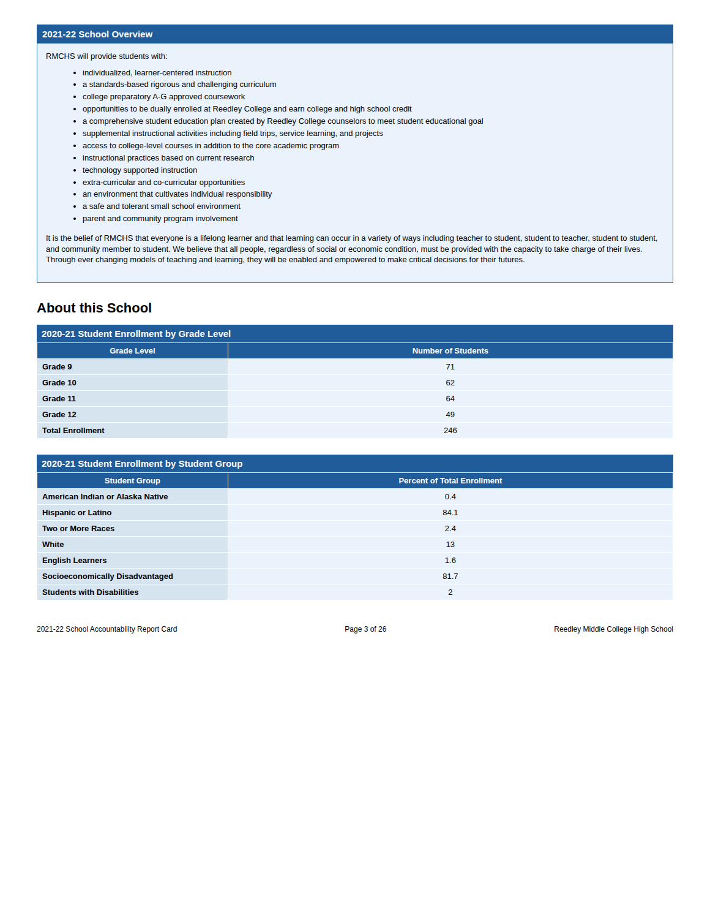2021-22 School Overview
RMCHS will provide students with:
individualized, learner-centered instruction
a standards-based rigorous and challenging curriculum
college preparatory A-G approved coursework
opportunities to be dually enrolled at Reedley College and earn college and high school credit
a comprehensive student education plan created by Reedley College counselors to meet student educational goal
supplemental instructional activities including field trips, service learning, and projects
access to college-level courses in addition to the core academic program
instructional practices based on current research
technology supported instruction
extra-curricular and co-curricular opportunities
an environment that cultivates individual responsibility
a safe and tolerant small school environment
parent and community program involvement
It is the belief of RMCHS that everyone is a lifelong learner and that learning can occur in a variety of ways including teacher to student, student to teacher, student to student, and community member to student. We believe that all people, regardless of social or economic condition, must be provided with the capacity to take charge of their lives. Through ever changing models of teaching and learning, they will be enabled and empowered to make critical decisions for their futures.
About this School
2020-21 Student Enrollment by Grade Level
| Grade Level | Number of Students |
| --- | --- |
| Grade 9 | 71 |
| Grade 10 | 62 |
| Grade 11 | 64 |
| Grade 12 | 49 |
| Total Enrollment | 246 |
2020-21 Student Enrollment by Student Group
| Student Group | Percent of Total Enrollment |
| --- | --- |
| American Indian or Alaska Native | 0.4 |
| Hispanic or Latino | 84.1 |
| Two or More Races | 2.4 |
| White | 13 |
| English Learners | 1.6 |
| Socioeconomically Disadvantaged | 81.7 |
| Students with Disabilities | 2 |
2021-22 School Accountability Report Card Page 3 of 26 Reedley Middle College High School